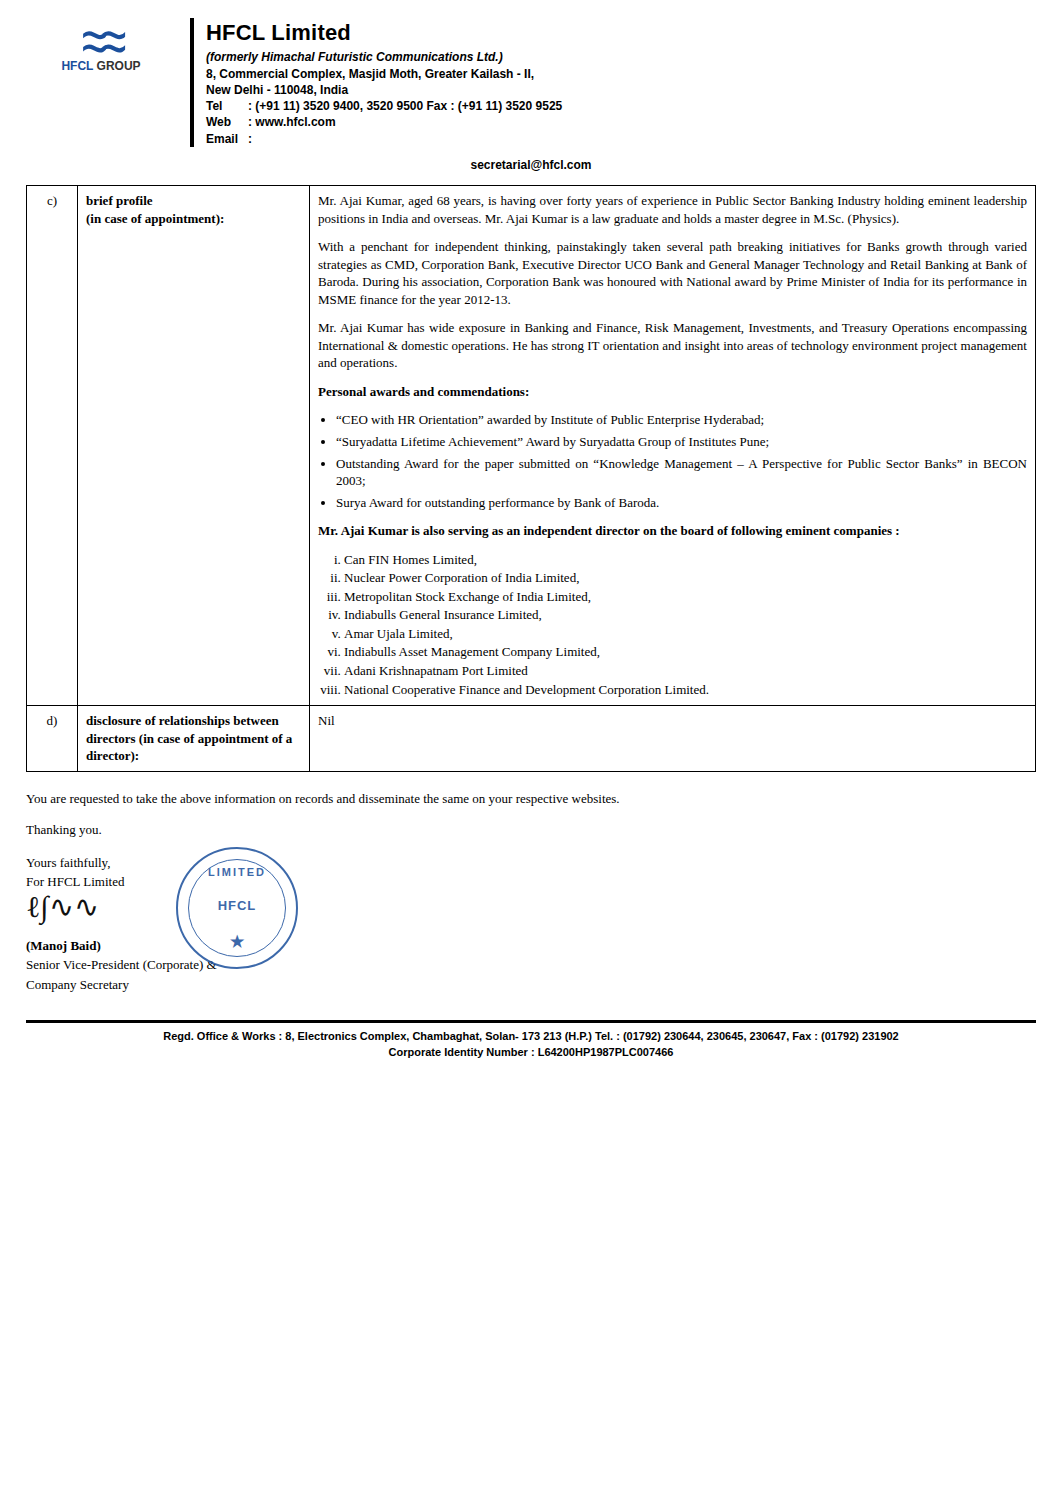≈≈
HFCL GROUP
HFCL Limited
(formerly Himachal Futuristic Communications Ltd.)
8, Commercial Complex, Masjid Moth, Greater Kailash - II,
New Delhi - 110048, India
Tel: (+91 11) 3520 9400, 3520 9500 Fax : (+91 11) 3520 9525
Web: www.hfcl.com
Email:
secretarial@hfcl.com
| c) | brief profile (in case of appointment): | Mr. Ajai Kumar, aged 68 years, is having over forty years of experience in Public Sector Banking Industry holding eminent leadership positions in India and overseas. Mr. Ajai Kumar is a law graduate and holds a master degree in M.Sc. (Physics). With a penchant for independent thinking, painstakingly taken several path breaking initiatives for Banks growth through varied strategies as CMD, Corporation Bank, Executive Director UCO Bank and General Manager Technology and Retail Banking at Bank of Baroda. During his association, Corporation Bank was honoured with National award by Prime Minister of India for its performance in MSME finance for the year 2012-13. Mr. Ajai Kumar has wide exposure in Banking and Finance, Risk Management, Investments, and Treasury Operations encompassing International & domestic operations. He has strong IT orientation and insight into areas of technology environment project management and operations. Personal awards and commendations: “CEO with HR Orientation” awarded by Institute of Public Enterprise Hyderabad; “Suryadatta Lifetime Achievement” Award by Suryadatta Group of Institutes Pune; Outstanding Award for the paper submitted on “Knowledge Management – A Perspective for Public Sector Banks” in BECON 2003; Surya Award for outstanding performance by Bank of Baroda. Mr. Ajai Kumar is also serving as an independent director on the board of following eminent companies : Can FIN Homes Limited, Nuclear Power Corporation of India Limited, Metropolitan Stock Exchange of India Limited, Indiabulls General Insurance Limited, Amar Ujala Limited, Indiabulls Asset Management Company Limited, Adani Krishnapatnam Port Limited National Cooperative Finance and Development Corporation Limited. |
| d) | disclosure of relationships between directors (in case of appointment of a director): | Nil |
You are requested to take the above information on records and disseminate the same on your respective websites.
Thanking you.
LIMITED
HFCL
★
Yours faithfully,
For HFCL Limited
ℓ∫∿∿
(Manoj Baid)
Senior Vice-President (Corporate) &
Company Secretary
Regd. Office & Works : 8, Electronics Complex, Chambaghat, Solan- 173 213 (H.P.) Tel. : (01792) 230644, 230645, 230647, Fax : (01792) 231902
Corporate Identity Number : L64200HP1987PLC007466